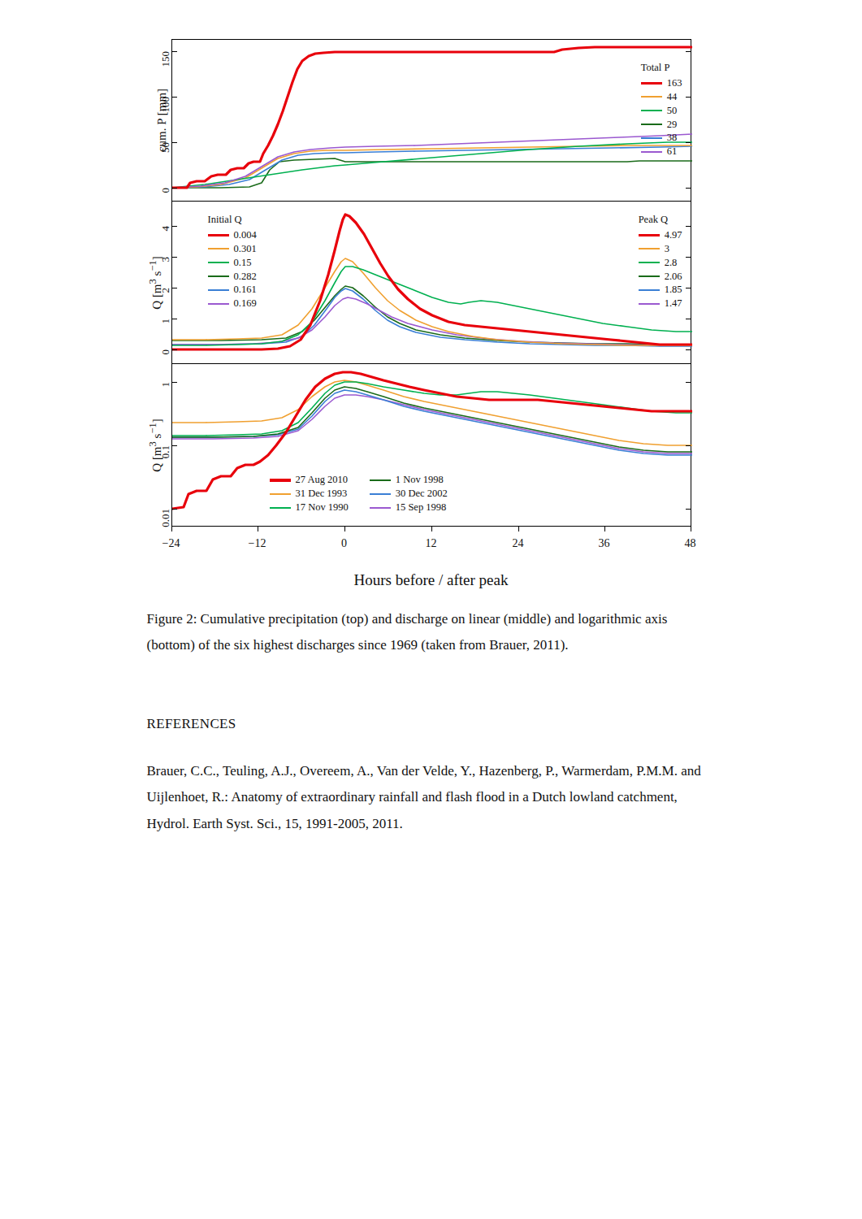cum. P [mm] 150 100 50 0 x: -24h at 0px, 48h at 640px => 1h = 8.888px ; 0h = 213.3px
Total P
163
44
50
29
38
61
Q [m3 s−1] 4 3 2 1 0
Initial Q
0.004
0.301
0.15
0.282
0.161
0.169
Peak Q
4.97
3
2.8
2.06
1.85
1.47
Q [m3 s−1] 1 0.1 0.01
27 Aug 2010
31 Dec 1993
17 Nov 1990
1 Nov 1998
30 Dec 2002
15 Sep 1998
−24 −12 0 12 24 36 48
Hours before / after peak
Figure 2: Cumulative precipitation (top) and discharge on linear (middle) and logarithmic axis (bottom) of the six highest discharges since 1969 (taken from Brauer, 2011).
REFERENCES
Brauer, C.C., Teuling, A.J., Overeem, A., Van der Velde, Y., Hazenberg, P., Warmerdam, P.M.M. and Uijlenhoet, R.: Anatomy of extraordinary rainfall and flash flood in a Dutch lowland catchment, Hydrol. Earth Syst. Sci., 15, 1991-2005, 2011.